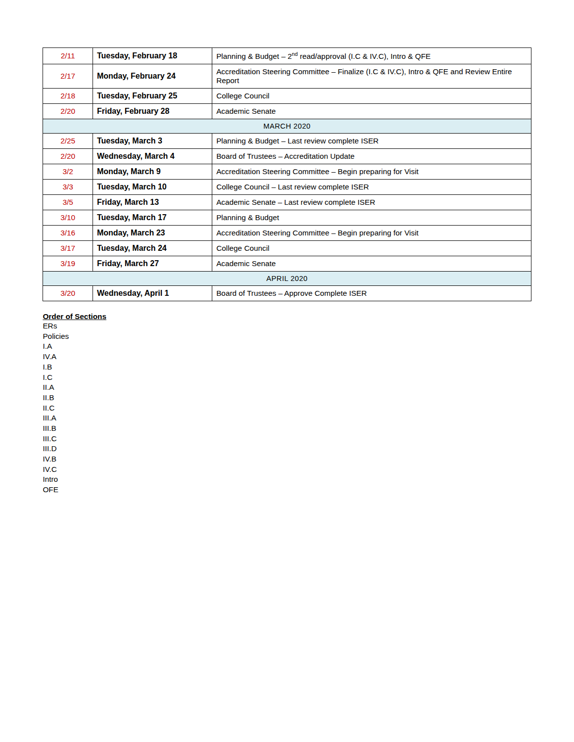| 2/11 | Tuesday, February 18 | Planning & Budget – 2 nd read/approval (I.C & IV.C), Intro & QFE |
| 2/17 | Monday, February 24 | Accreditation Steering Committee – Finalize (I.C & IV.C), Intro & QFE and Review Entire Report |
| 2/18 | Tuesday, February 25 | College Council |
| 2/20 | Friday, February 28 | Academic Senate |
| MARCH 2020 |
| 2/25 | Tuesday, March 3 | Planning & Budget – Last review complete ISER |
| 2/20 | Wednesday, March 4 | Board of Trustees – Accreditation Update |
| 3/2 | Monday, March 9 | Accreditation Steering Committee – Begin preparing for Visit |
| 3/3 | Tuesday, March 10 | College Council – Last review complete ISER |
| 3/5 | Friday, March 13 | Academic Senate – Last review complete ISER |
| 3/10 | Tuesday, March 17 | Planning & Budget |
| 3/16 | Monday, March 23 | Accreditation Steering Committee – Begin preparing for Visit |
| 3/17 | Tuesday, March 24 | College Council |
| 3/19 | Friday, March 27 | Academic Senate |
| APRIL 2020 |
| 3/20 | Wednesday, April 1 | Board of Trustees – Approve Complete ISER |
Order of Sections
ERs
Policies
I.A
IV.A
I.B
I.C
II.A
II.B
II.C
III.A
III.B
III.C
III.D
IV.B
IV.C
Intro
OFE